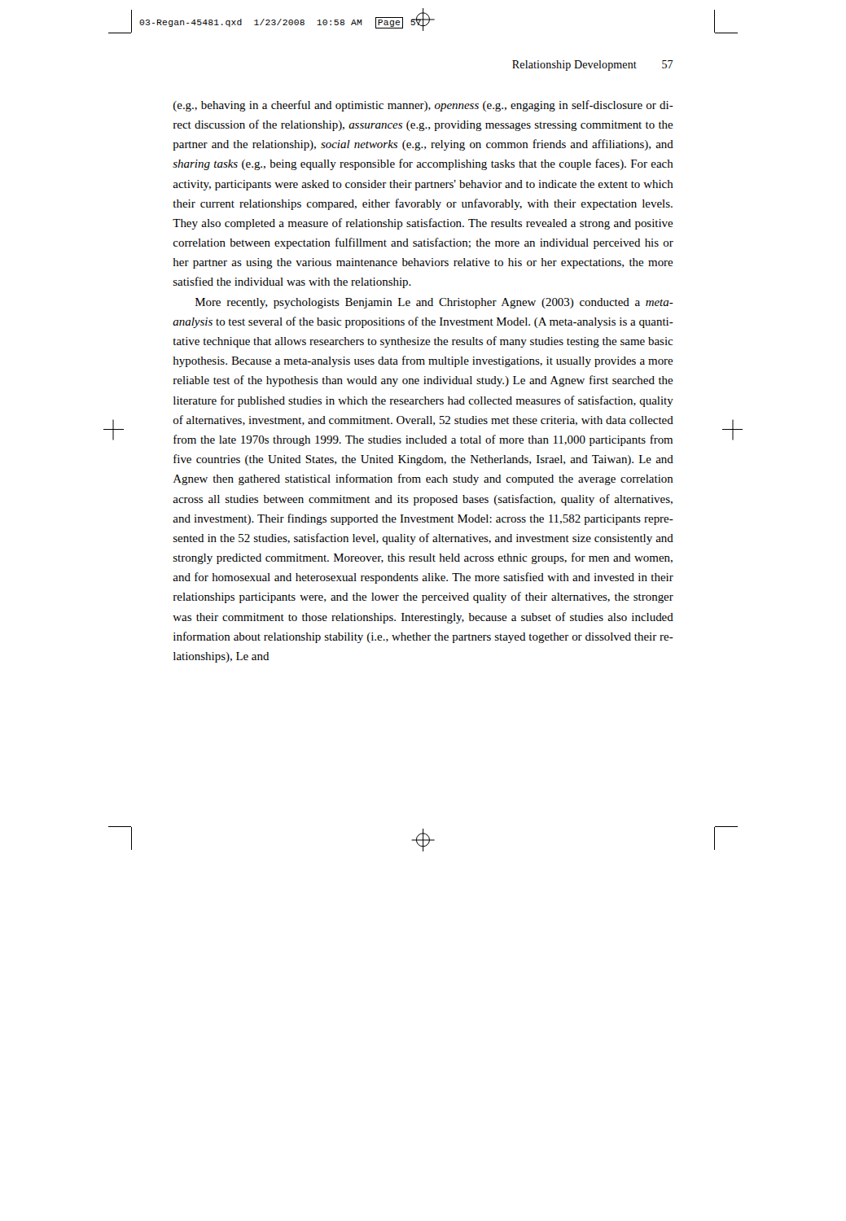03-Regan-45481.qxd 1/23/2008 10:58 AM Page 57
Relationship Development 57
(e.g., behaving in a cheerful and optimistic manner), openness (e.g., engaging in self-disclosure or direct discussion of the relationship), assurances (e.g., providing messages stressing commitment to the partner and the relationship), social networks (e.g., relying on common friends and affiliations), and sharing tasks (e.g., being equally responsible for accomplishing tasks that the couple faces). For each activity, participants were asked to consider their partners' behavior and to indicate the extent to which their current relationships compared, either favorably or unfavorably, with their expectation levels. They also completed a measure of relationship satisfaction. The results revealed a strong and positive correlation between expectation fulfillment and satisfaction; the more an individual perceived his or her partner as using the various maintenance behaviors relative to his or her expectations, the more satisfied the individual was with the relationship.
More recently, psychologists Benjamin Le and Christopher Agnew (2003) conducted a meta-analysis to test several of the basic propositions of the Investment Model. (A meta-analysis is a quantitative technique that allows researchers to synthesize the results of many studies testing the same basic hypothesis. Because a meta-analysis uses data from multiple investigations, it usually provides a more reliable test of the hypothesis than would any one individual study.) Le and Agnew first searched the literature for published studies in which the researchers had collected measures of satisfaction, quality of alternatives, investment, and commitment. Overall, 52 studies met these criteria, with data collected from the late 1970s through 1999. The studies included a total of more than 11,000 participants from five countries (the United States, the United Kingdom, the Netherlands, Israel, and Taiwan). Le and Agnew then gathered statistical information from each study and computed the average correlation across all studies between commitment and its proposed bases (satisfaction, quality of alternatives, and investment). Their findings supported the Investment Model: across the 11,582 participants represented in the 52 studies, satisfaction level, quality of alternatives, and investment size consistently and strongly predicted commitment. Moreover, this result held across ethnic groups, for men and women, and for homosexual and heterosexual respondents alike. The more satisfied with and invested in their relationships participants were, and the lower the perceived quality of their alternatives, the stronger was their commitment to those relationships. Interestingly, because a subset of studies also included information about relationship stability (i.e., whether the partners stayed together or dissolved their relationships), Le and